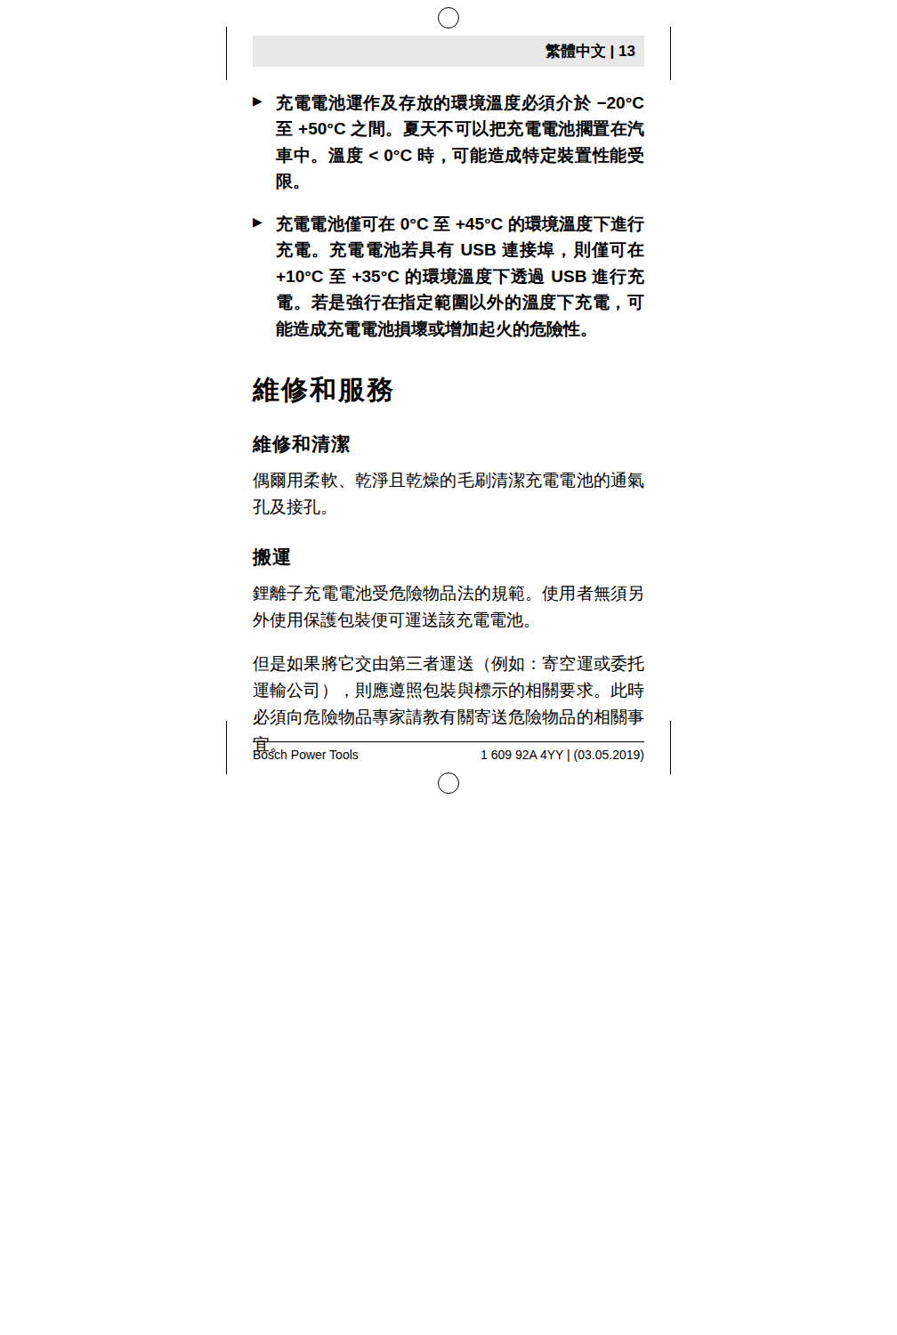繁體中文 | 13
充電電池運作及存放的環境溫度必須介於 −20°C 至 +50°C 之間。夏天不可以把充電電池擱置在汽車中。溫度 < 0°C 時，可能造成特定裝置性能受限。
充電電池僅可在 0°C 至 +45°C 的環境溫度下進行充電。充電電池若具有 USB 連接埠，則僅可在 +10°C 至 +35°C 的環境溫度下透過 USB 進行充電。若是強行在指定範圍以外的溫度下充電，可能造成充電電池損壞或增加起火的危險性。
維修和服務
維修和清潔
偶爾用柔軟、乾淨且乾燥的毛刷清潔充電電池的通氣孔及接孔。
搬運
鋰離子充電電池受危險物品法的規範。使用者無須另外使用保護包裝便可運送該充電電池。
但是如果將它交由第三者運送（例如：寄空運或委托運輸公司），則應遵照包裝與標示的相關要求。此時必須向危險物品專家請教有關寄送危險物品的相關事宜。
Bosch Power Tools
1 609 92A 4YY | (03.05.2019)